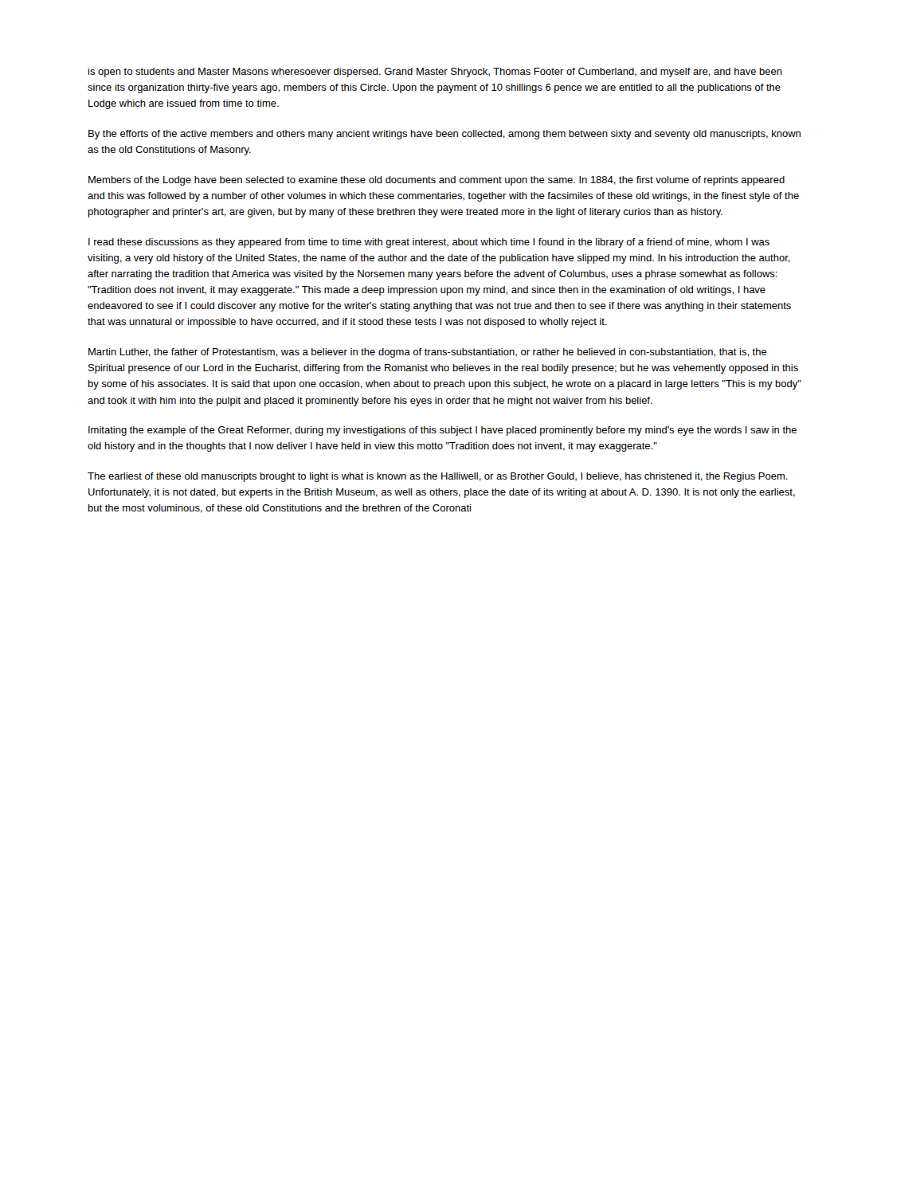is open to students and Master Masons wheresoever dispersed. Grand Master Shryock, Thomas Footer of Cumberland, and myself are, and have been since its organization thirty-five years ago, members of this Circle. Upon the payment of 10 shillings 6 pence we are entitled to all the publications of the Lodge which are issued from time to time.
By the efforts of the active members and others many ancient writings have been collected, among them between sixty and seventy old manuscripts, known as the old Constitutions of Masonry.
Members of the Lodge have been selected to examine these old documents and comment upon the same. In 1884, the first volume of reprints appeared and this was followed by a number of other volumes in which these commentaries, together with the facsimiles of these old writings, in the finest style of the photographer and printer's art, are given, but by many of these brethren they were treated more in the light of literary curios than as history.
I read these discussions as they appeared from time to time with great interest, about which time I found in the library of a friend of mine, whom I was visiting, a very old history of the United States, the name of the author and the date of the publication have slipped my mind. In his introduction the author, after narrating the tradition that America was visited by the Norsemen many years before the advent of Columbus, uses a phrase somewhat as follows: "Tradition does not invent, it may exaggerate." This made a deep impression upon my mind, and since then in the examination of old writings, I have endeavored to see if I could discover any motive for the writer's stating anything that was not true and then to see if there was anything in their statements that was unnatural or impossible to have occurred, and if it stood these tests I was not disposed to wholly reject it.
Martin Luther, the father of Protestantism, was a believer in the dogma of trans-substantiation, or rather he believed in con-substantiation, that is, the Spiritual presence of our Lord in the Eucharist, differing from the Romanist who believes in the real bodily presence; but he was vehemently opposed in this by some of his associates. It is said that upon one occasion, when about to preach upon this subject, he wrote on a placard in large letters "This is my body" and took it with him into the pulpit and placed it prominently before his eyes in order that he might not waiver from his belief.
Imitating the example of the Great Reformer, during my investigations of this subject I have placed prominently before my mind's eye the words I saw in the old history and in the thoughts that I now deliver I have held in view this motto "Tradition does not invent, it may exaggerate."
The earliest of these old manuscripts brought to light is what is known as the Halliwell, or as Brother Gould, I believe, has christened it, the Regius Poem. Unfortunately, it is not dated, but experts in the British Museum, as well as others, place the date of its writing at about A. D. 1390. It is not only the earliest, but the most voluminous, of these old Constitutions and the brethren of the Coronati